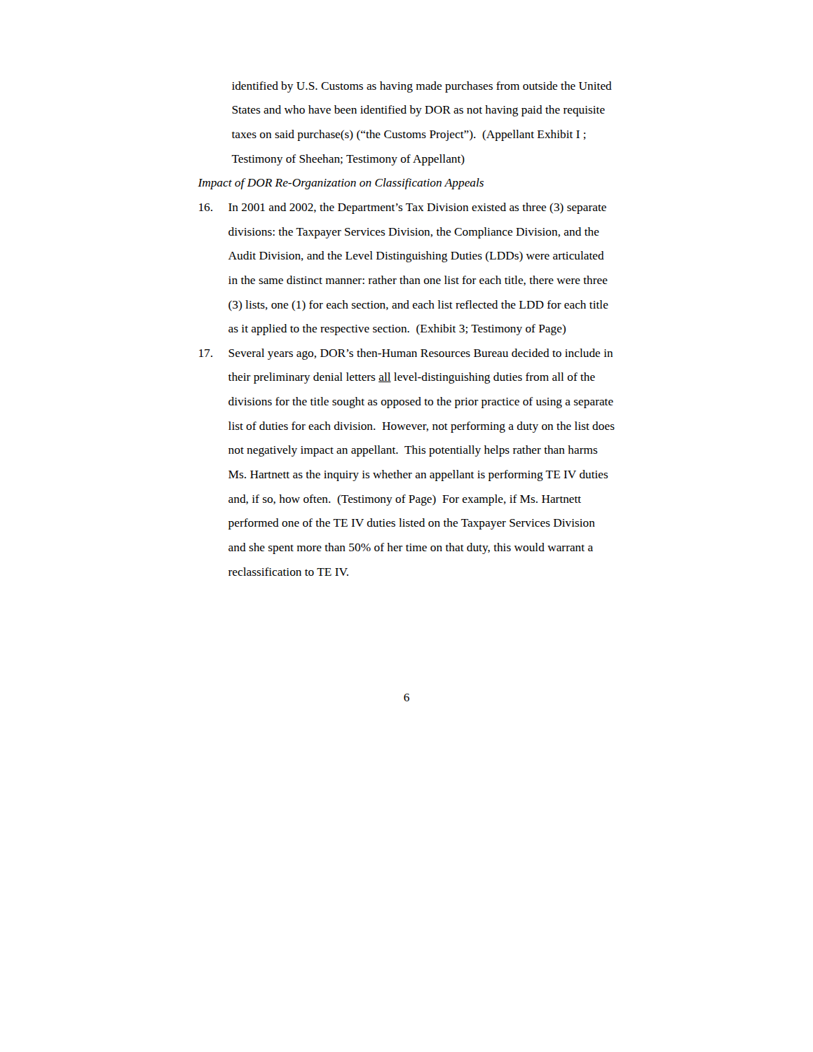identified by U.S. Customs as having made purchases from outside the United States and who have been identified by DOR as not having paid the requisite taxes on said purchase(s) (“the Customs Project”). (Appellant Exhibit I ; Testimony of Sheehan; Testimony of Appellant)
Impact of DOR Re-Organization on Classification Appeals
16. In 2001 and 2002, the Department’s Tax Division existed as three (3) separate divisions: the Taxpayer Services Division, the Compliance Division, and the Audit Division, and the Level Distinguishing Duties (LDDs) were articulated in the same distinct manner: rather than one list for each title, there were three (3) lists, one (1) for each section, and each list reflected the LDD for each title as it applied to the respective section. (Exhibit 3; Testimony of Page)
17. Several years ago, DOR’s then-Human Resources Bureau decided to include in their preliminary denial letters all level-distinguishing duties from all of the divisions for the title sought as opposed to the prior practice of using a separate list of duties for each division. However, not performing a duty on the list does not negatively impact an appellant. This potentially helps rather than harms Ms. Hartnett as the inquiry is whether an appellant is performing TE IV duties and, if so, how often. (Testimony of Page) For example, if Ms. Hartnett performed one of the TE IV duties listed on the Taxpayer Services Division and she spent more than 50% of her time on that duty, this would warrant a reclassification to TE IV.
6